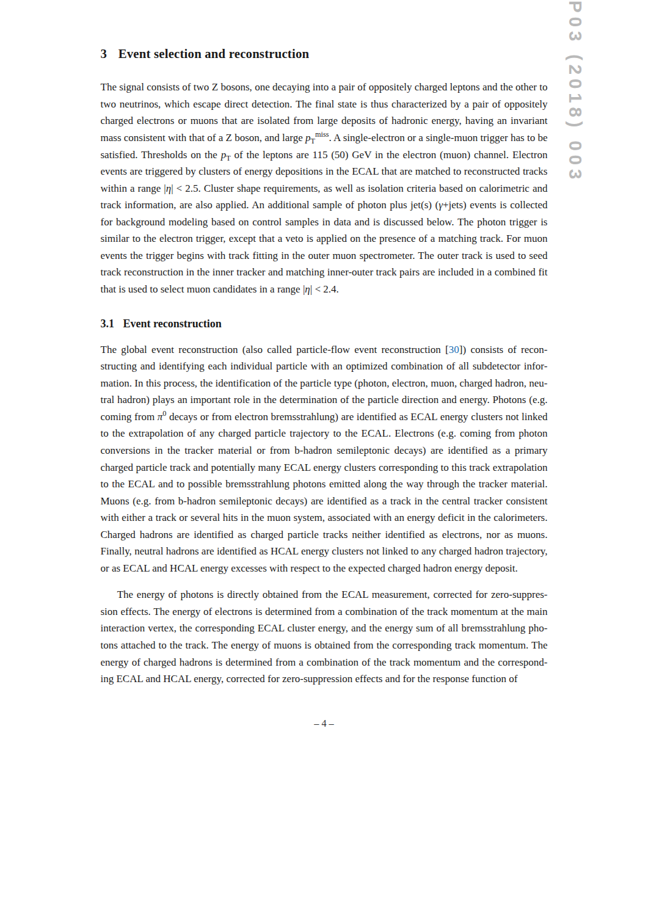JHEP03 (2018) 003
3 Event selection and reconstruction
The signal consists of two Z bosons, one decaying into a pair of oppositely charged leptons and the other to two neutrinos, which escape direct detection. The final state is thus characterized by a pair of oppositely charged electrons or muons that are isolated from large deposits of hadronic energy, having an invariant mass consistent with that of a Z boson, and large pTmiss. A single-electron or a single-muon trigger has to be satisfied. Thresholds on the pT of the leptons are 115 (50) GeV in the electron (muon) channel. Electron events are triggered by clusters of energy depositions in the ECAL that are matched to reconstructed tracks within a range |η| < 2.5. Cluster shape requirements, as well as isolation criteria based on calorimetric and track information, are also applied. An additional sample of photon plus jet(s) (γ+jets) events is collected for background modeling based on control samples in data and is discussed below. The photon trigger is similar to the electron trigger, except that a veto is applied on the presence of a matching track. For muon events the trigger begins with track fitting in the outer muon spectrometer. The outer track is used to seed track reconstruction in the inner tracker and matching inner-outer track pairs are included in a combined fit that is used to select muon candidates in a range |η| < 2.4.
3.1 Event reconstruction
The global event reconstruction (also called particle-flow event reconstruction [30]) consists of reconstructing and identifying each individual particle with an optimized combination of all subdetector information. In this process, the identification of the particle type (photon, electron, muon, charged hadron, neutral hadron) plays an important role in the determination of the particle direction and energy. Photons (e.g. coming from π0 decays or from electron bremsstrahlung) are identified as ECAL energy clusters not linked to the extrapolation of any charged particle trajectory to the ECAL. Electrons (e.g. coming from photon conversions in the tracker material or from b-hadron semileptonic decays) are identified as a primary charged particle track and potentially many ECAL energy clusters corresponding to this track extrapolation to the ECAL and to possible bremsstrahlung photons emitted along the way through the tracker material. Muons (e.g. from b-hadron semileptonic decays) are identified as a track in the central tracker consistent with either a track or several hits in the muon system, associated with an energy deficit in the calorimeters. Charged hadrons are identified as charged particle tracks neither identified as electrons, nor as muons. Finally, neutral hadrons are identified as HCAL energy clusters not linked to any charged hadron trajectory, or as ECAL and HCAL energy excesses with respect to the expected charged hadron energy deposit.
The energy of photons is directly obtained from the ECAL measurement, corrected for zero-suppression effects. The energy of electrons is determined from a combination of the track momentum at the main interaction vertex, the corresponding ECAL cluster energy, and the energy sum of all bremsstrahlung photons attached to the track. The energy of muons is obtained from the corresponding track momentum. The energy of charged hadrons is determined from a combination of the track momentum and the corresponding ECAL and HCAL energy, corrected for zero-suppression effects and for the response function of
– 4 –